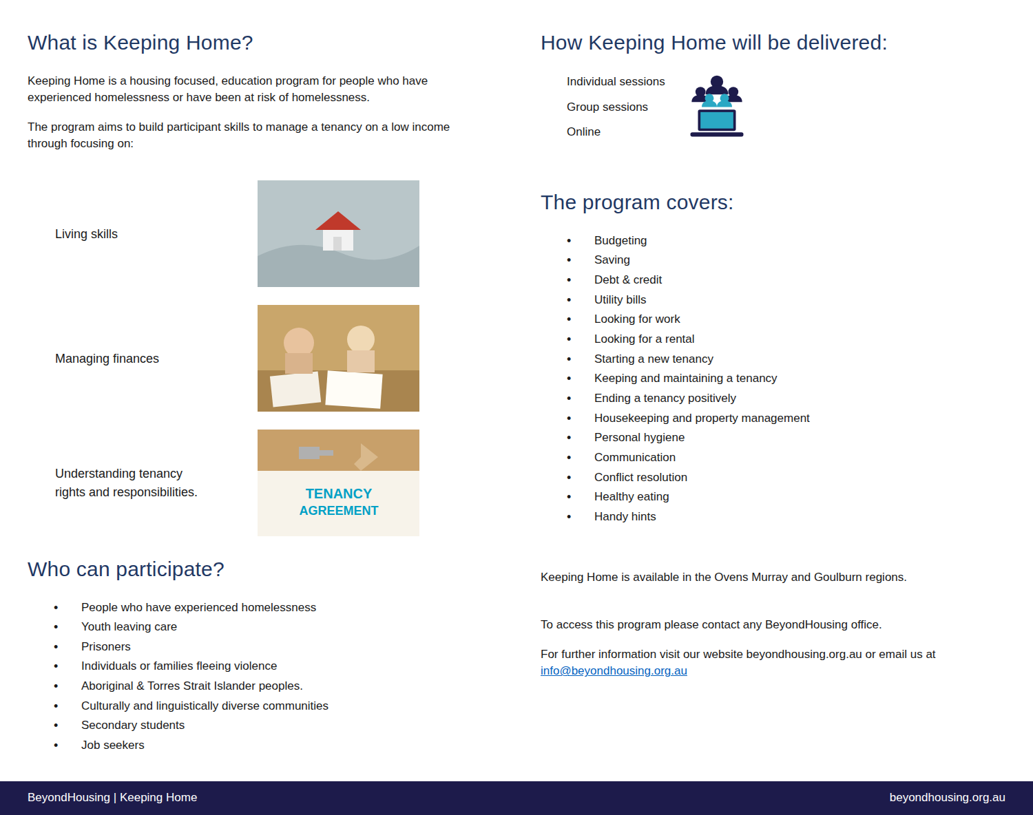What is Keeping Home?
Keeping Home is a housing focused, education program for people who have experienced homelessness or have been at risk of homelessness.
The program aims to build participant skills to manage a tenancy on a low income through focusing on:
Living skills
Managing finances
Understanding tenancy rights and responsibilities.
Who can participate?
People who have experienced homelessness
Youth leaving care
Prisoners
Individuals or families fleeing violence
Aboriginal & Torres Strait Islander peoples.
Culturally and linguistically diverse communities
Secondary students
Job seekers
How Keeping Home will be delivered:
Individual sessions
Group sessions
Online
The program covers:
Budgeting
Saving
Debt & credit
Utility bills
Looking for work
Looking for a rental
Starting a new tenancy
Keeping and maintaining a tenancy
Ending a tenancy positively
Housekeeping and property management
Personal hygiene
Communication
Conflict resolution
Healthy eating
Handy hints
Keeping Home is available in the Ovens Murray and Goulburn regions.
To access this program please contact any BeyondHousing office.
For further information visit our website beyondhousing.org.au or email us at info@beyondhousing.org.au
BeyondHousing | Keeping Home
beyondhousing.org.au